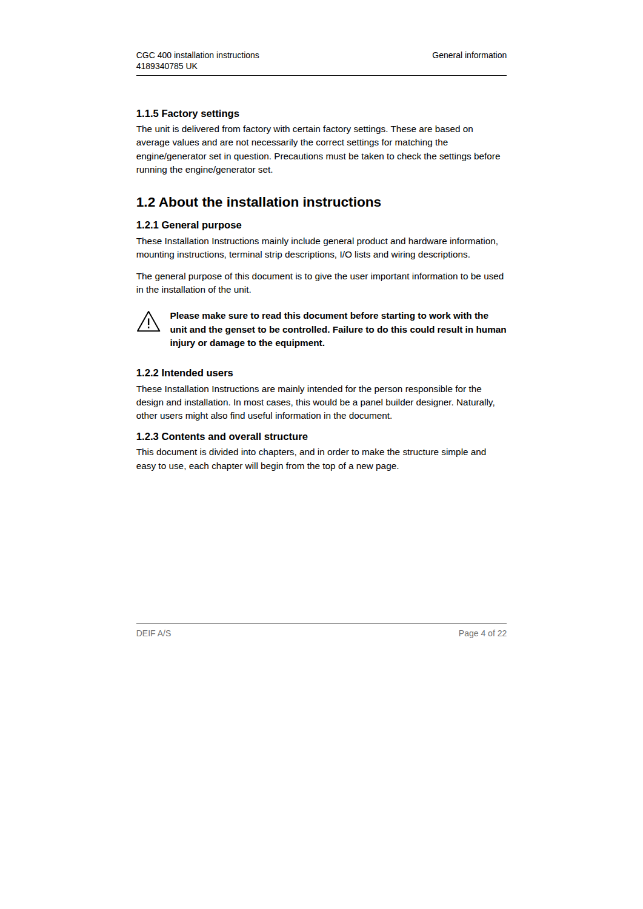CGC 400 installation instructions
4189340785 UK
General information
1.1.5 Factory settings
The unit is delivered from factory with certain factory settings. These are based on average values and are not necessarily the correct settings for matching the engine/generator set in question. Precautions must be taken to check the settings before running the engine/generator set.
1.2 About the installation instructions
1.2.1 General purpose
These Installation Instructions mainly include general product and hardware information, mounting instructions, terminal strip descriptions, I/O lists and wiring descriptions.
The general purpose of this document is to give the user important information to be used in the installation of the unit.
Please make sure to read this document before starting to work with the unit and the genset to be controlled. Failure to do this could result in human injury or damage to the equipment.
1.2.2 Intended users
These Installation Instructions are mainly intended for the person responsible for the design and installation. In most cases, this would be a panel builder designer. Naturally, other users might also find useful information in the document.
1.2.3 Contents and overall structure
This document is divided into chapters, and in order to make the structure simple and easy to use, each chapter will begin from the top of a new page.
DEIF A/S
Page 4 of 22